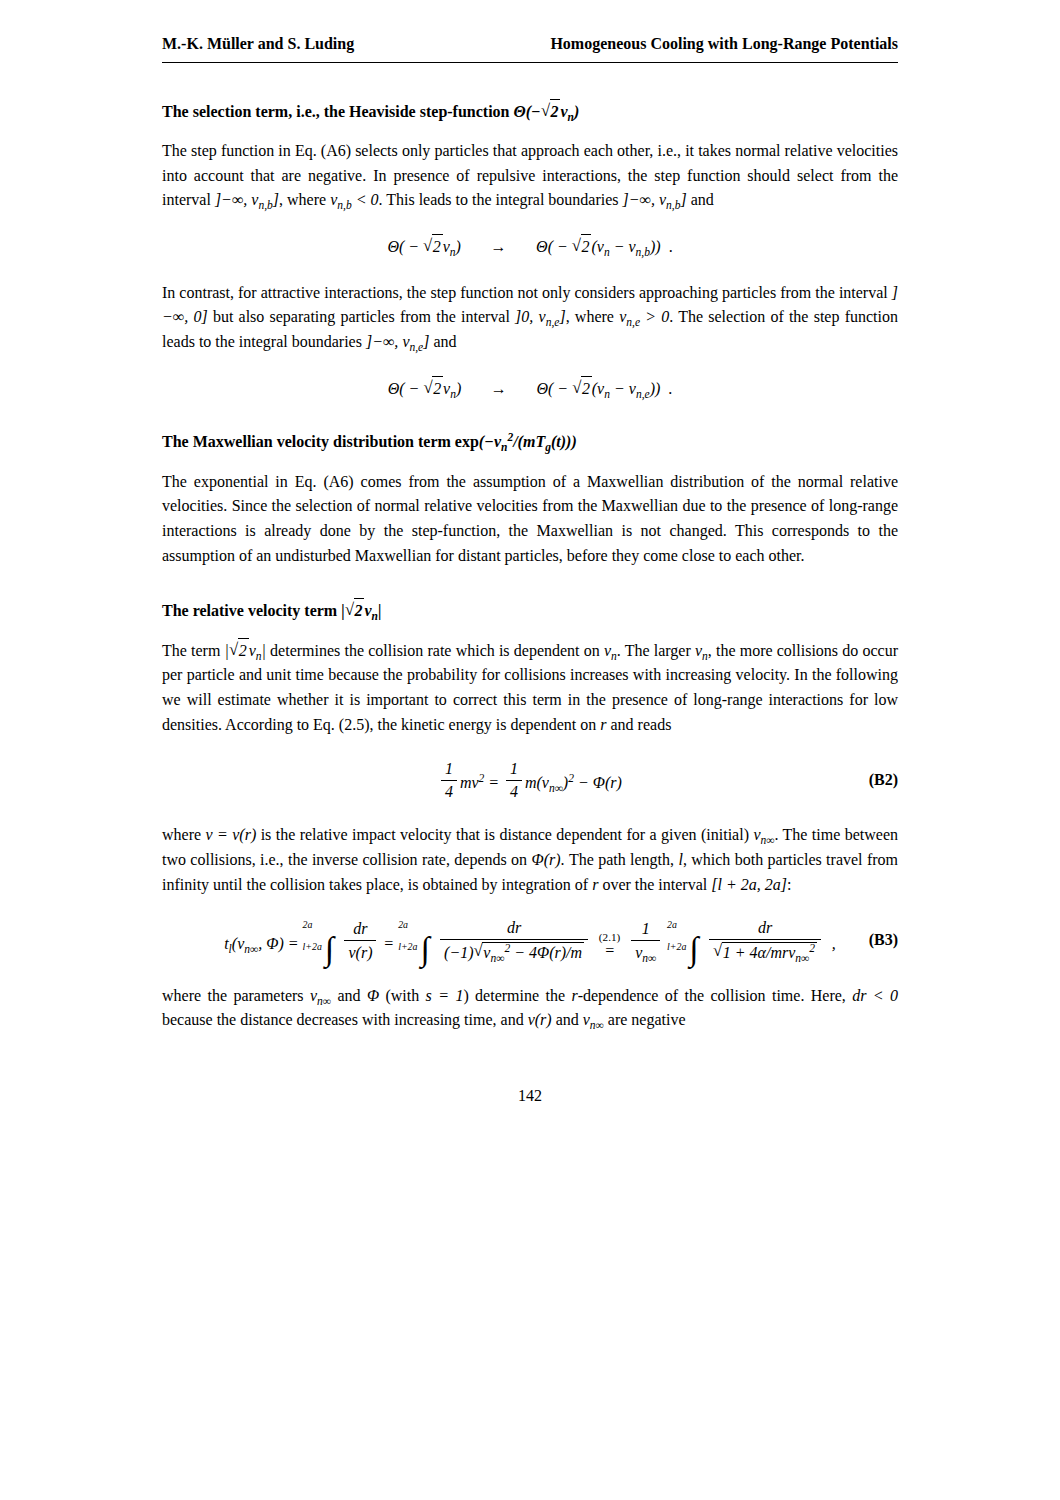M.-K. Müller and S. Luding
Homogeneous Cooling with Long-Range Potentials
The selection term, i.e., the Heaviside step-function Θ(−2 vn)
The step function in Eq. (A6) selects only particles that approach each other, i.e., it takes normal relative velocities into account that are negative. In presence of repulsive interactions, the step function should select from the interval ]−∞, vn,b], where vn,b < 0. This leads to the integral boundaries ]−∞, vn,b] and
Θ( − 2 vn) → Θ( − 2(vn − vn,b)) .
In contrast, for attractive interactions, the step function not only considers approaching particles from the interval ]−∞, 0] but also separating particles from the interval ]0, vn,e], where vn,e > 0. The selection of the step function leads to the integral boundaries ]−∞, vn,e] and
Θ( − 2 vn) → Θ( − 2(vn − vn,e)) .
The Maxwellian velocity distribution term exp(−vn2/(mTg(t)))
The exponential in Eq. (A6) comes from the assumption of a Maxwellian distribution of the normal relative velocities. Since the selection of normal relative velocities from the Maxwellian due to the presence of long-range interactions is already done by the step-function, the Maxwellian is not changed. This corresponds to the assumption of an undisturbed Maxwellian for distant particles, before they come close to each other.
The relative velocity term |2 vn|
The term |2 vn| determines the collision rate which is dependent on vn. The larger vn, the more collisions do occur per particle and unit time because the probability for collisions increases with increasing velocity. In the following we will estimate whether it is important to correct this term in the presence of long-range interactions for low densities. According to Eq. (2.5), the kinetic energy is dependent on r and reads
14 mv2 = 14 m(vn∞)2 − Φ(r) (B2)
where v = v(r) is the relative impact velocity that is distance dependent for a given (initial) vn∞. The time between two collisions, i.e., the inverse collision rate, depends on Φ(r). The path length, l, which both particles travel from infinity until the collision takes place, is obtained by integration of r over the interval [l + 2a, 2a]:
tl(vn∞, Φ) = 2a l+2a∫ dr v(r) = 2a l+2a∫ dr(−1)vn∞2 − 4Φ(r)/m (2.1)= 1 vn∞ 2a l+2a∫ dr 1 + 4α/mrvn∞2 , (B3)
where the parameters vn∞ and Φ (with s = 1) determine the r-dependence of the collision time. Here, dr < 0 because the distance decreases with increasing time, and v(r) and vn∞ are negative
142